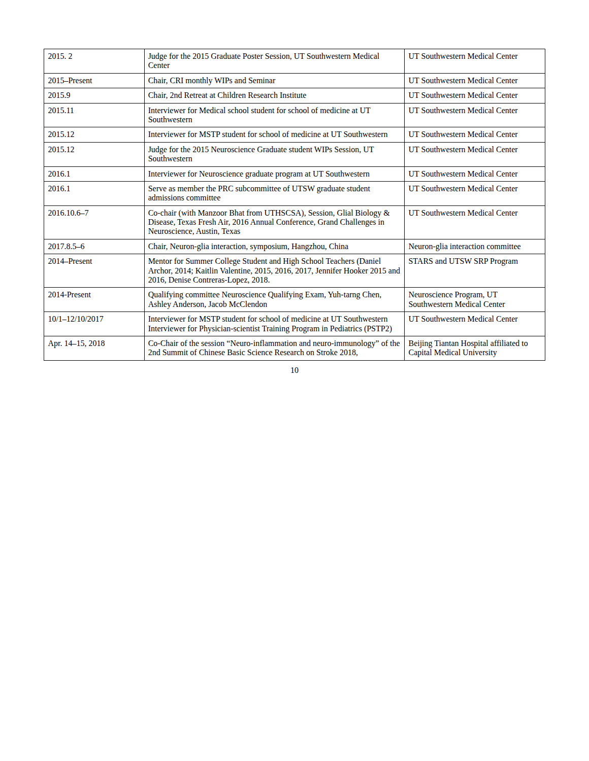| 2015. 2 | Judge for the 2015 Graduate Poster Session, UT Southwestern Medical Center | UT Southwestern Medical Center |
| 2015–Present | Chair, CRI monthly WIPs and Seminar | UT Southwestern Medical Center |
| 2015.9 | Chair, 2nd Retreat at Children Research Institute | UT Southwestern Medical Center |
| 2015.11 | Interviewer for Medical school student for school of medicine at UT Southwestern | UT Southwestern Medical Center |
| 2015.12 | Interviewer for MSTP student for school of medicine at UT Southwestern | UT Southwestern Medical Center |
| 2015.12 | Judge for the 2015 Neuroscience Graduate student WIPs Session, UT Southwestern | UT Southwestern Medical Center |
| 2016.1 | Interviewer for Neuroscience graduate program at UT Southwestern | UT Southwestern Medical Center |
| 2016.1 | Serve as member the PRC subcommittee of UTSW graduate student admissions committee | UT Southwestern Medical Center |
| 2016.10.6–7 | Co-chair (with Manzoor Bhat from UTHSCSA), Session, Glial Biology & Disease, Texas Fresh Air, 2016 Annual Conference, Grand Challenges in Neuroscience, Austin, Texas | UT Southwestern Medical Center |
| 2017.8.5–6 | Chair, Neuron-glia interaction, symposium, Hangzhou, China | Neuron-glia interaction committee |
| 2014–Present | Mentor for Summer College Student and High School Teachers (Daniel Archor, 2014; Kaitlin Valentine, 2015, 2016, 2017, Jennifer Hooker 2015 and 2016, Denise Contreras-Lopez, 2018. | STARS and UTSW SRP Program |
| 2014-Present | Qualifying committee Neuroscience Qualifying Exam, Yuh-tarng Chen, Ashley Anderson, Jacob McClendon | Neuroscience Program, UT Southwestern Medical Center |
| 10/1–12/10/2017 | Interviewer for MSTP student for school of medicine at UT Southwestern Interviewer for Physician-scientist Training Program in Pediatrics (PSTP2) | UT Southwestern Medical Center |
| Apr. 14–15, 2018 | Co-Chair of the session “Neuro-inflammation and neuro-immunology” of the 2nd Summit of Chinese Basic Science Research on Stroke 2018, | Beijing Tiantan Hospital affiliated to Capital Medical University |
10